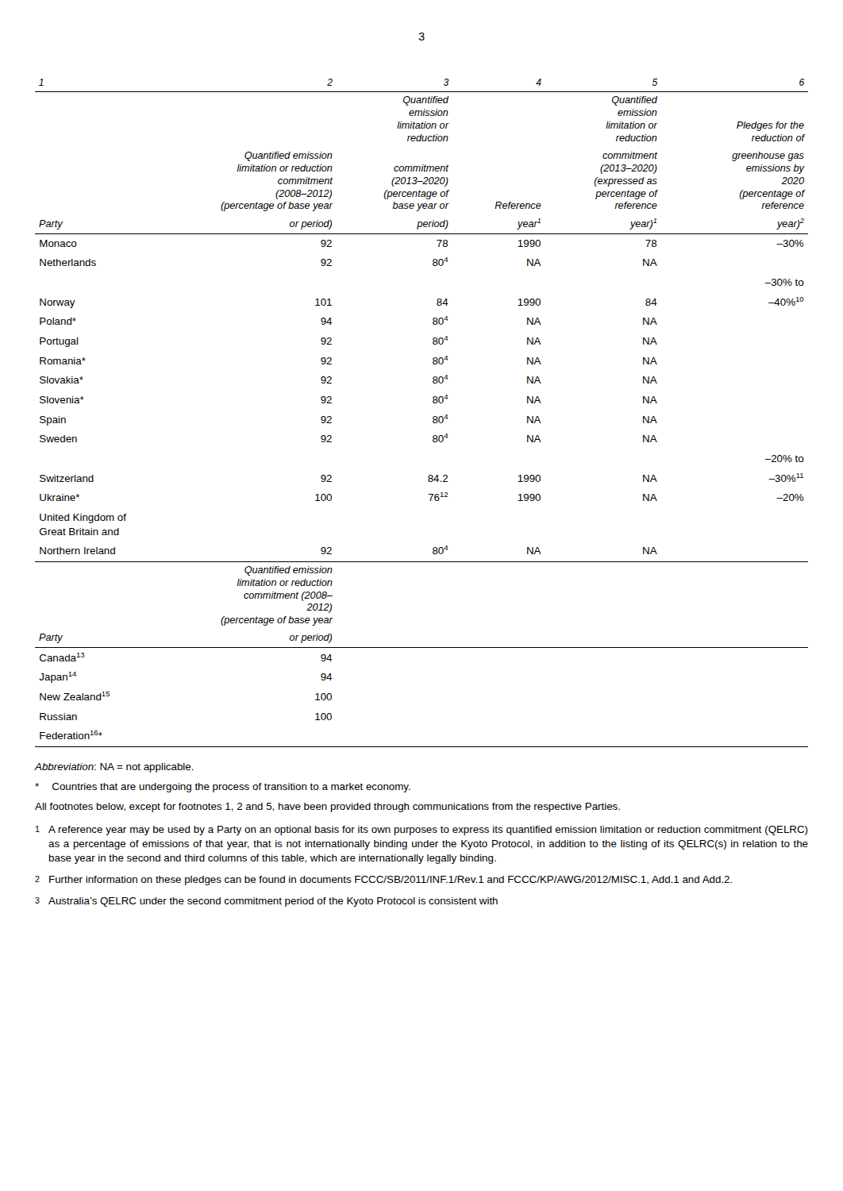3
| 1 | 2 | 3 | 4 | 5 | 6 |
| | | Quantified emission limitation or reduction | | Quantified emission limitation or reduction | Pledges for the reduction of |
| | Quantified emission limitation or reduction commitment (2008–2012) (percentage of base year | commitment (2013–2020) (percentage of base year or | Reference | commitment (2013–2020) (expressed as percentage of reference | greenhouse gas emissions by 2020 (percentage of reference |
| Party | or period) | period) | year 1 | year) 1 | year) 2 |
| Monaco | 92 | 78 | 1990 | 78 | –30% |
| Netherlands | 92 | 80 4 | NA | NA | |
| | | | | | –30% to |
| Norway | 101 | 84 | 1990 | 84 | –40% 10 |
| Poland* | 94 | 80 4 | NA | NA | |
| Portugal | 92 | 80 4 | NA | NA | |
| Romania* | 92 | 80 4 | NA | NA | |
| Slovakia* | 92 | 80 4 | NA | NA | |
| Slovenia* | 92 | 80 4 | NA | NA | |
| Spain | 92 | 80 4 | NA | NA | |
| Sweden | 92 | 80 4 | NA | NA | |
| | | | | | –20% to |
| Switzerland | 92 | 84.2 | 1990 | NA | –30% 11 |
| Ukraine* | 100 | 76 12 | 1990 | NA | –20% |
| United Kingdom of Great Britain and | | | | | |
| Northern Ireland | 92 | 80 4 | NA | NA | |
| | Quantified emission limitation or reduction commitment (2008– 2012) (percentage of base year | |
| Party | or period) | |
| Canada 13 | 94 | |
| Japan 14 | 94 | |
| New Zealand 15 | 100 | |
| Russian | 100 | |
| Federation 16 * | | |
Abbreviation: NA = not applicable.
*
Countries that are undergoing the process of transition to a market economy.
All footnotes below, except for footnotes 1, 2 and 5, have been provided through communications from the respective Parties.
1
A reference year may be used by a Party on an optional basis for its own purposes to express its quantified emission limitation or reduction commitment (QELRC) as a percentage of emissions of that year, that is not internationally binding under the Kyoto Protocol, in addition to the listing of its QELRC(s) in relation to the base year in the second and third columns of this table, which are internationally legally binding.
2
Further information on these pledges can be found in documents FCCC/SB/2011/INF.1/Rev.1 and FCCC/KP/AWG/2012/MISC.1, Add.1 and Add.2.
3
Australia’s QELRC under the second commitment period of the Kyoto Protocol is consistent with